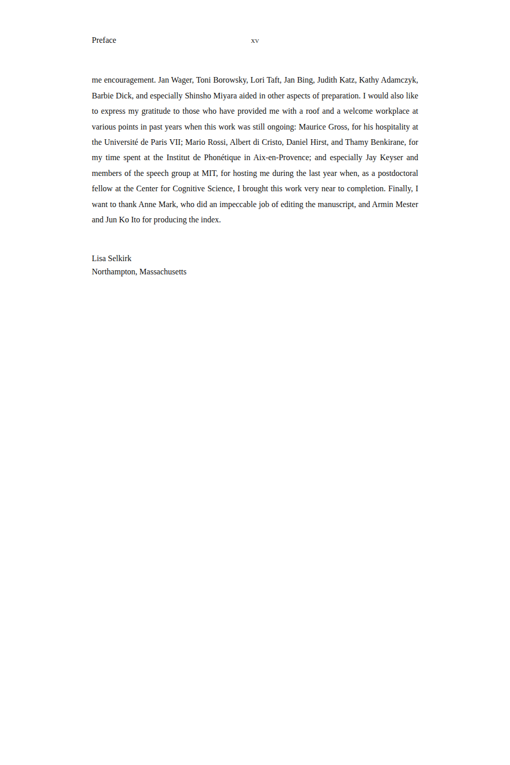Preface
xv
Preface
me encouragement. Jan Wager, Toni Borowsky, Lori Taft, Jan Bing, Judith Katz, Kathy Adamczyk, Barbie Dick, and especially Shinsho Miyara aided in other aspects of preparation. I would also like to express my gratitude to those who have provided me with a roof and a welcome workplace at various points in past years when this work was still ongoing: Maurice Gross, for his hospitality at the Université de Paris VII; Mario Rossi, Albert di Cristo, Daniel Hirst, and Thamy Benkirane, for my time spent at the Institut de Phonétique in Aix-en-Provence; and especially Jay Keyser and members of the speech group at MIT, for hosting me during the last year when, as a postdoctoral fellow at the Center for Cognitive Science, I brought this work very near to completion. Finally, I want to thank Anne Mark, who did an impeccable job of editing the manuscript, and Armin Mester and Jun Ko Ito for producing the index.
Lisa Selkirk
Northampton, Massachusetts